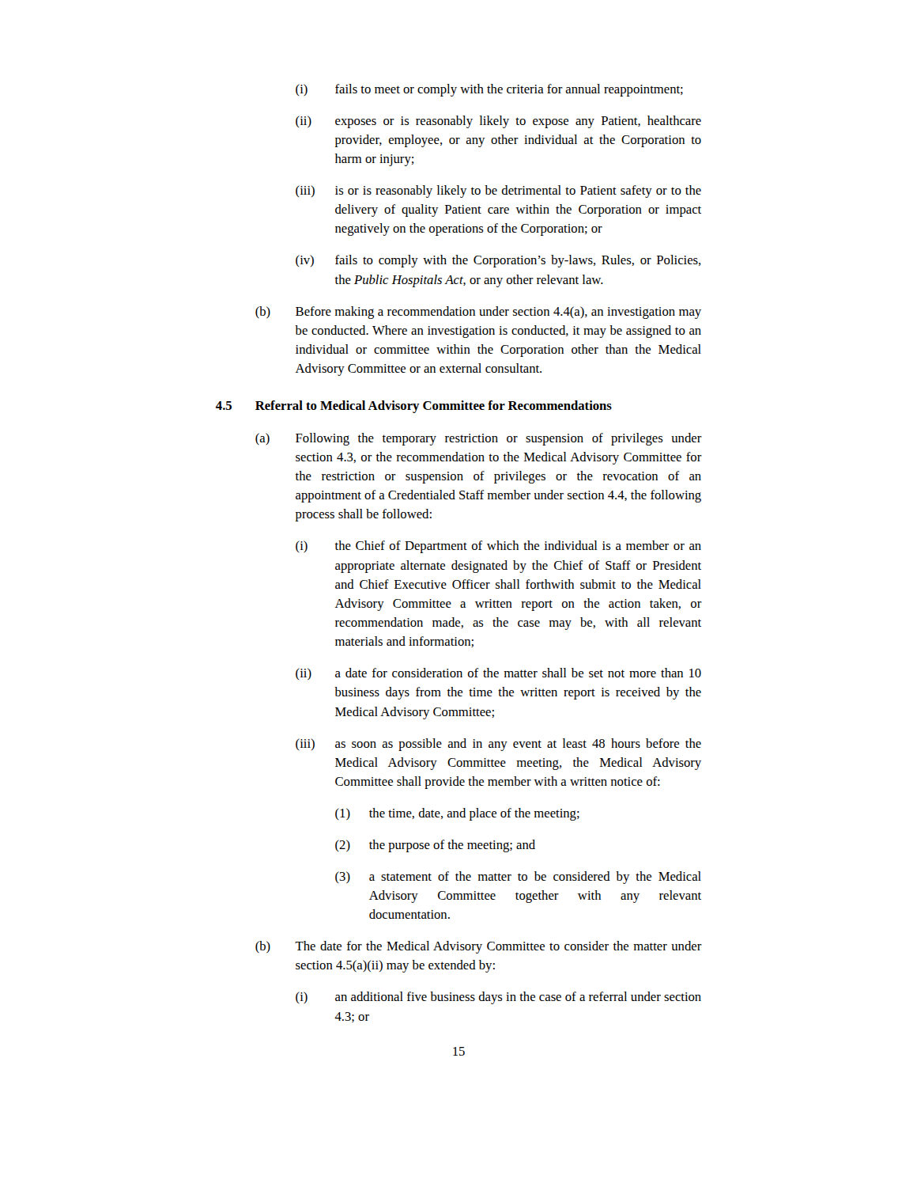(i)
fails to meet or comply with the criteria for annual reappointment;
(ii)
exposes or is reasonably likely to expose any Patient, healthcare provider, employee, or any other individual at the Corporation to harm or injury;
(iii)
is or is reasonably likely to be detrimental to Patient safety or to the delivery of quality Patient care within the Corporation or impact negatively on the operations of the Corporation; or
(iv)
fails to comply with the Corporation’s by-laws, Rules, or Policies, the Public Hospitals Act, or any other relevant law.
(b)
Before making a recommendation under section 4.4(a), an investigation may be conducted. Where an investigation is conducted, it may be assigned to an individual or committee within the Corporation other than the Medical Advisory Committee or an external consultant.
4.5
Referral to Medical Advisory Committee for Recommendations
(a)
Following the temporary restriction or suspension of privileges under section 4.3, or the recommendation to the Medical Advisory Committee for the restriction or suspension of privileges or the revocation of an appointment of a Credentialed Staff member under section 4.4, the following process shall be followed:
(i)
the Chief of Department of which the individual is a member or an appropriate alternate designated by the Chief of Staff or President and Chief Executive Officer shall forthwith submit to the Medical Advisory Committee a written report on the action taken, or recommendation made, as the case may be, with all relevant materials and information;
(ii)
a date for consideration of the matter shall be set not more than 10 business days from the time the written report is received by the Medical Advisory Committee;
(iii)
as soon as possible and in any event at least 48 hours before the Medical Advisory Committee meeting, the Medical Advisory Committee shall provide the member with a written notice of:
(1)
the time, date, and place of the meeting;
(2)
the purpose of the meeting; and
(3)
a statement of the matter to be considered by the Medical Advisory Committee together with any relevant documentation.
(b)
The date for the Medical Advisory Committee to consider the matter under section 4.5(a)(ii) may be extended by:
(i)
an additional five business days in the case of a referral under section 4.3; or
15